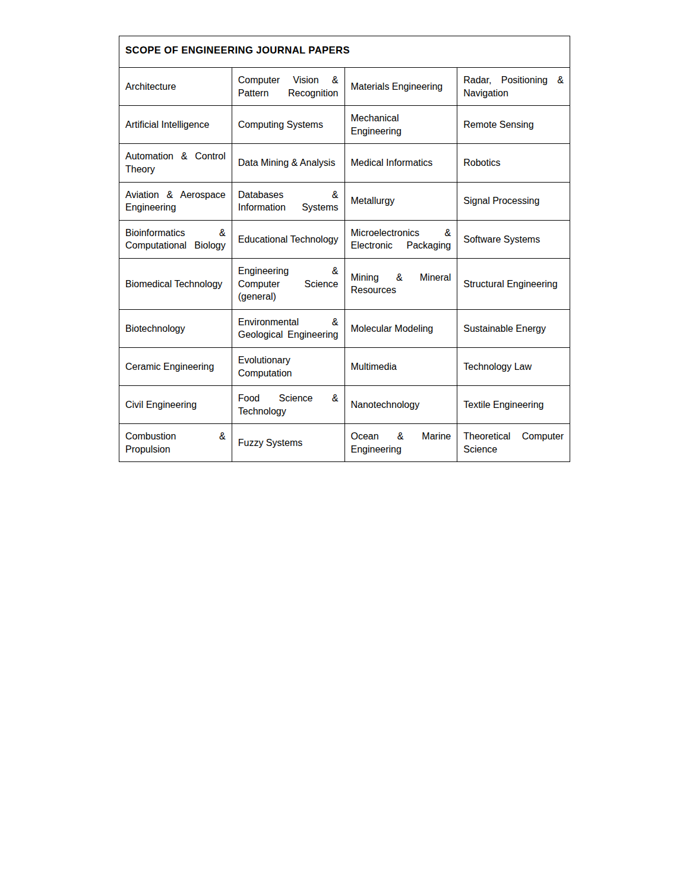SCOPE OF ENGINEERING JOURNAL PAPERS
| Architecture | Computer Vision & Pattern Recognition | Materials Engineering | Radar, Positioning & Navigation |
| Artificial Intelligence | Computing Systems | Mechanical Engineering | Remote Sensing |
| Automation & Control Theory | Data Mining & Analysis | Medical Informatics | Robotics |
| Aviation & Aerospace Engineering | Databases & Information Systems | Metallurgy | Signal Processing |
| Bioinformatics & Computational Biology | Educational Technology | Microelectronics & Electronic Packaging | Software Systems |
| Biomedical Technology | Engineering & Computer Science (general) | Mining & Mineral Resources | Structural Engineering |
| Biotechnology | Environmental & Geological Engineering | Molecular Modeling | Sustainable Energy |
| Ceramic Engineering | Evolutionary Computation | Multimedia | Technology Law |
| Civil Engineering | Food Science & Technology | Nanotechnology | Textile Engineering |
| Combustion & Propulsion | Fuzzy Systems | Ocean & Marine Engineering | Theoretical Computer Science |